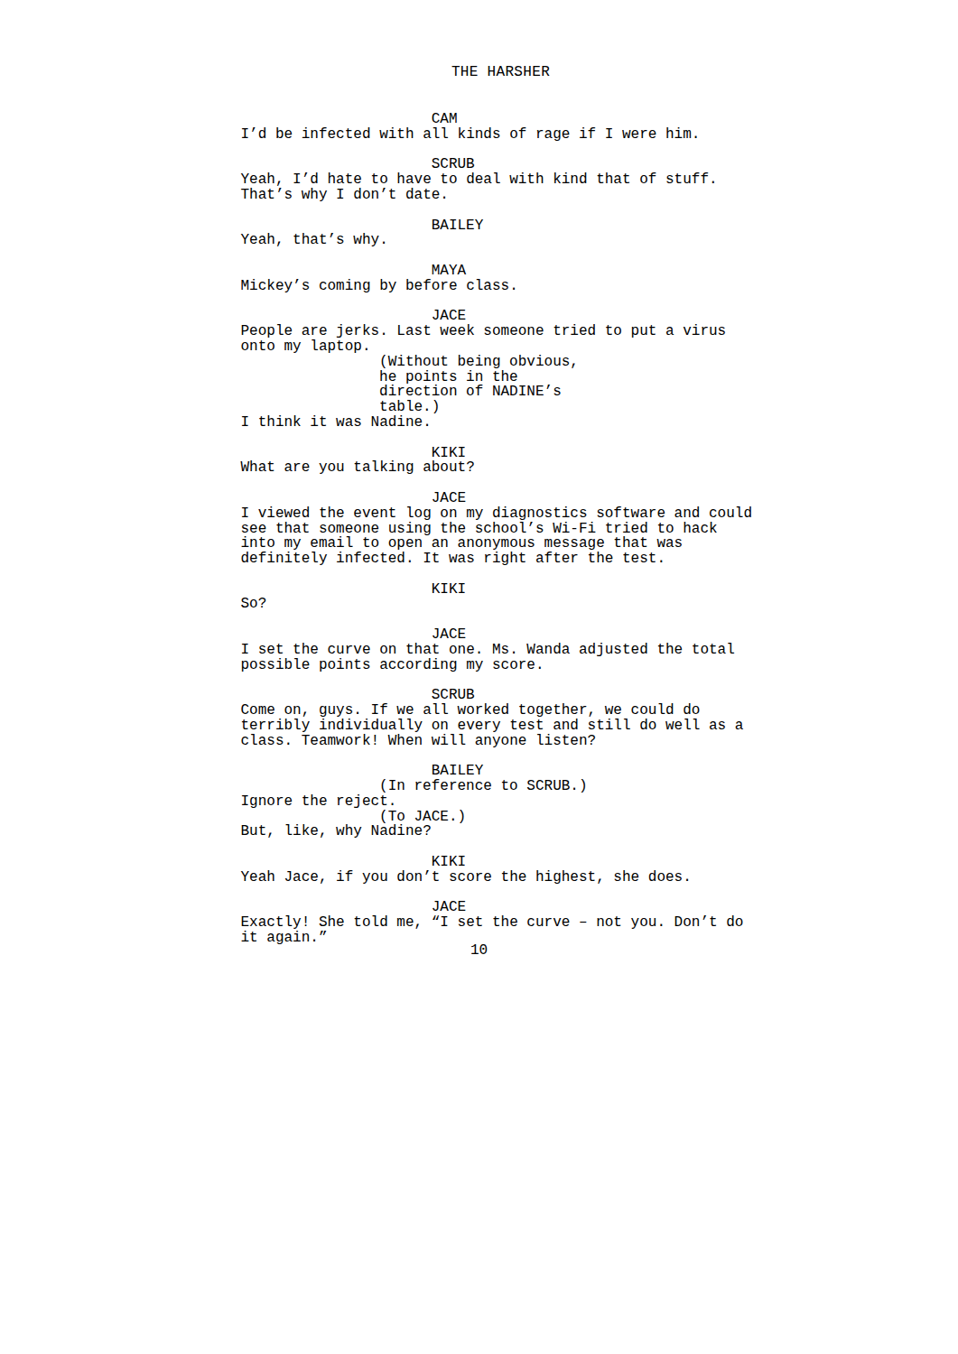THE HARSHER
CAM
I’d be infected with all kinds of rage if I were him.
SCRUB
Yeah, I’d hate to have to deal with kind that of stuff. That’s why I don’t date.
BAILEY
Yeah, that’s why.
MAYA
Mickey’s coming by before class.
JACE
People are jerks. Last week someone tried to put a virus onto my laptop.
(Without being obvious, he points in the direction of NADINE’s table.)
I think it was Nadine.
KIKI
What are you talking about?
JACE
I viewed the event log on my diagnostics software and could see that someone using the school’s Wi-Fi tried to hack into my email to open an anonymous message that was definitely infected. It was right after the test.
KIKI
So?
JACE
I set the curve on that one. Ms. Wanda adjusted the total possible points according my score.
SCRUB
Come on, guys. If we all worked together, we could do terribly individually on every test and still do well as a class. Teamwork! When will anyone listen?
BAILEY
(In reference to SCRUB.)
Ignore the reject.
(To JACE.)
But, like, why Nadine?
KIKI
Yeah Jace, if you don’t score the highest, she does.
JACE
Exactly! She told me, “I set the curve – not you. Don’t do it again.”
10